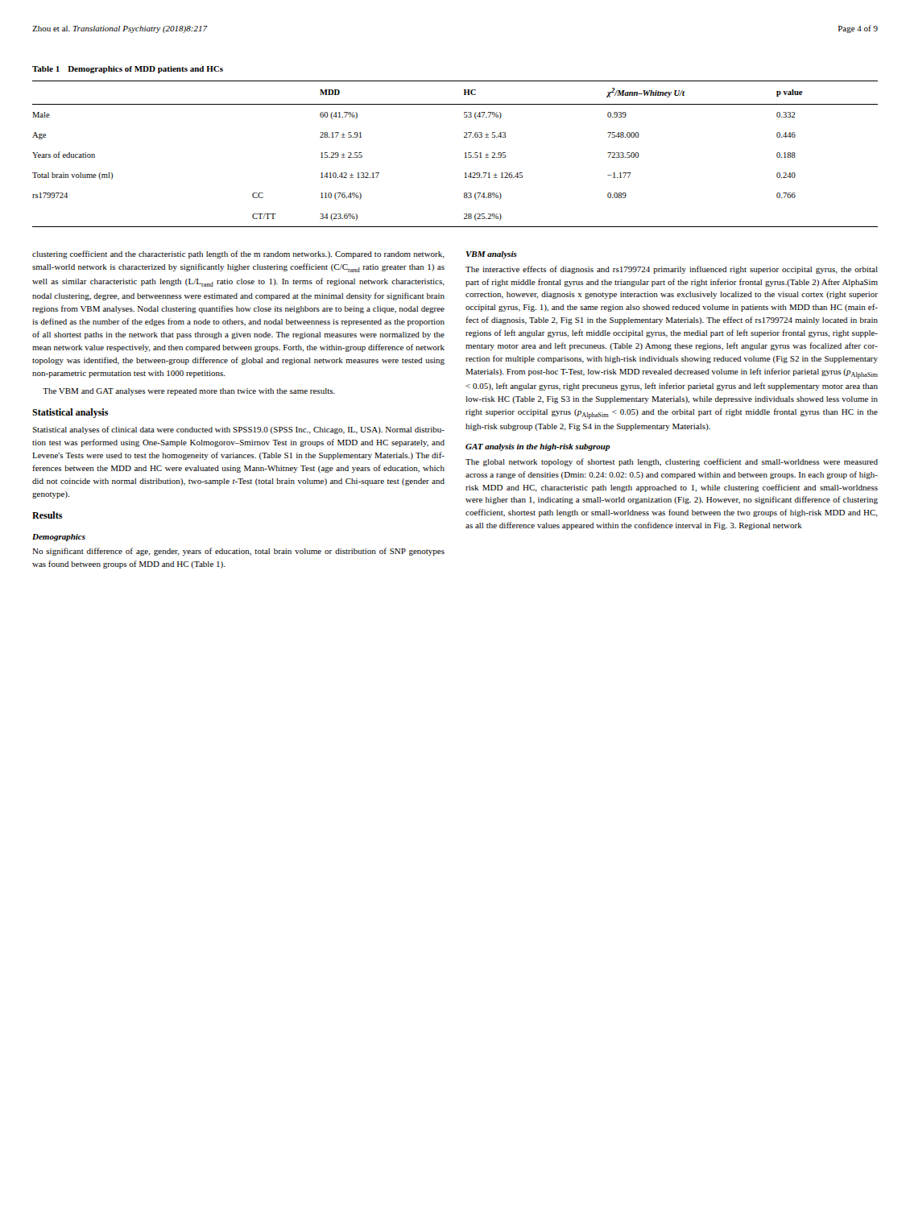Zhou et al. Translational Psychiatry (2018)8:217
Page 4 of 9
Table 1 Demographics of MDD patients and HCs
| | | MDD | HC | χ 2 /Mann–Whitney U/t | p value |
| --- | --- | --- | --- | --- | --- |
| Male | | 60 (41.7%) | 53 (47.7%) | 0.939 | 0.332 |
| Age | | 28.17 ± 5.91 | 27.63 ± 5.43 | 7548.000 | 0.446 |
| Years of education | | 15.29 ± 2.55 | 15.51 ± 2.95 | 7233.500 | 0.188 |
| Total brain volume (ml) | | 1410.42 ± 132.17 | 1429.71 ± 126.45 | −1.177 | 0.240 |
| rs1799724 | CC | 110 (76.4%) | 83 (74.8%) | 0.089 | 0.766 |
| | CT/TT | 34 (23.6%) | 28 (25.2%) | | |
clustering coefficient and the characteristic path length of the m random networks.). Compared to random network, small-world network is characterized by significantly higher clustering coefficient (C/Crand ratio greater than 1) as well as similar characteristic path length (L/Lrand ratio close to 1). In terms of regional network characteristics, nodal clustering, degree, and betweenness were estimated and compared at the minimal density for significant brain regions from VBM analyses. Nodal clustering quantifies how close its neighbors are to being a clique, nodal degree is defined as the number of the edges from a node to others, and nodal betweenness is represented as the proportion of all shortest paths in the network that pass through a given node. The regional measures were normalized by the mean network value respectively, and then compared between groups. Forth, the within-group difference of network topology was identified, the between-group difference of global and regional network measures were tested using non-parametric permutation test with 1000 repetitions.
The VBM and GAT analyses were repeated more than twice with the same results.
Statistical analysis
Statistical analyses of clinical data were conducted with SPSS19.0 (SPSS Inc., Chicago, IL, USA). Normal distribution test was performed using One-Sample Kolmogorov–Smirnov Test in groups of MDD and HC separately, and Levene's Tests were used to test the homogeneity of variances. (Table S1 in the Supplementary Materials.) The differences between the MDD and HC were evaluated using Mann-Whitney Test (age and years of education, which did not coincide with normal distribution), two-sample t-Test (total brain volume) and Chi-square test (gender and genotype).
Results
Demographics
No significant difference of age, gender, years of education, total brain volume or distribution of SNP genotypes was found between groups of MDD and HC (Table 1).
VBM analysis
The interactive effects of diagnosis and rs1799724 primarily influenced right superior occipital gyrus, the orbital part of right middle frontal gyrus and the triangular part of the right inferior frontal gyrus.(Table 2) After AlphaSim correction, however, diagnosis x genotype interaction was exclusively localized to the visual cortex (right superior occipital gyrus, Fig. 1), and the same region also showed reduced volume in patients with MDD than HC (main effect of diagnosis, Table 2, Fig S1 in the Supplementary Materials). The effect of rs1799724 mainly located in brain regions of left angular gyrus, left middle occipital gyrus, the medial part of left superior frontal gyrus, right supplementary motor area and left precuneus. (Table 2) Among these regions, left angular gyrus was focalized after correction for multiple comparisons, with high-risk individuals showing reduced volume (Fig S2 in the Supplementary Materials). From post-hoc T-Test, low-risk MDD revealed decreased volume in left inferior parietal gyrus (pAlphaSim < 0.05), left angular gyrus, right precuneus gyrus, left inferior parietal gyrus and left supplementary motor area than low-risk HC (Table 2, Fig S3 in the Supplementary Materials), while depressive individuals showed less volume in right superior occipital gyrus (pAlphaSim < 0.05) and the orbital part of right middle frontal gyrus than HC in the high-risk subgroup (Table 2, Fig S4 in the Supplementary Materials).
GAT analysis in the high-risk subgroup
The global network topology of shortest path length, clustering coefficient and small-worldness were measured across a range of densities (Dmin: 0.24: 0.02: 0.5) and compared within and between groups. In each group of high-risk MDD and HC, characteristic path length approached to 1, while clustering coefficient and small-worldness were higher than 1, indicating a small-world organization (Fig. 2). However, no significant difference of clustering coefficient, shortest path length or small-worldness was found between the two groups of high-risk MDD and HC, as all the difference values appeared within the confidence interval in Fig. 3. Regional network